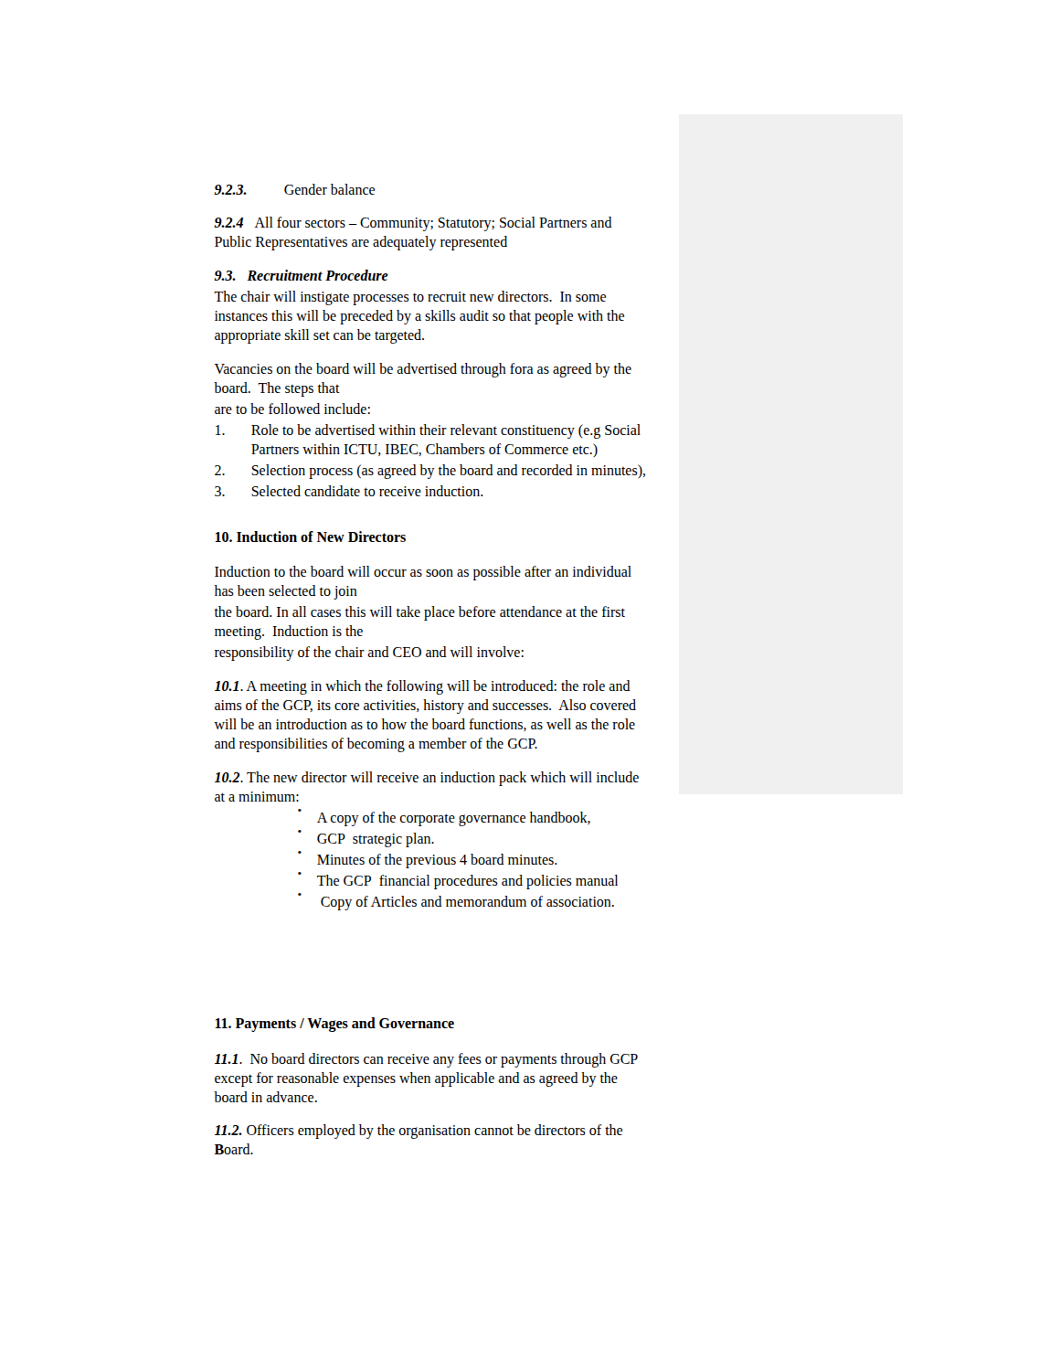9.2.3. Gender balance
9.2.4 All four sectors – Community; Statutory; Social Partners and Public Representatives are adequately represented
9.3. Recruitment Procedure
The chair will instigate processes to recruit new directors. In some instances this will be preceded by a skills audit so that people with the appropriate skill set can be targeted.
Vacancies on the board will be advertised through fora as agreed by the board. The steps that
are to be followed include:
1. Role to be advertised within their relevant constituency (e.g Social Partners within ICTU, IBEC, Chambers of Commerce etc.)
2. Selection process (as agreed by the board and recorded in minutes),
3. Selected candidate to receive induction.
10. Induction of New Directors
Induction to the board will occur as soon as possible after an individual has been selected to join
the board. In all cases this will take place before attendance at the first meeting. Induction is the
responsibility of the chair and CEO and will involve:
10.1. A meeting in which the following will be introduced: the role and aims of the GCP, its core activities, history and successes. Also covered will be an introduction as to how the board functions, as well as the role and responsibilities of becoming a member of the GCP.
10.2. The new director will receive an induction pack which will include at a minimum:
A copy of the corporate governance handbook,
GCP strategic plan.
Minutes of the previous 4 board minutes.
The GCP financial procedures and policies manual
Copy of Articles and memorandum of association.
11. Payments / Wages and Governance
11.1. No board directors can receive any fees or payments through GCP except for reasonable expenses when applicable and as agreed by the board in advance.
11.2. Officers employed by the organisation cannot be directors of the Board.